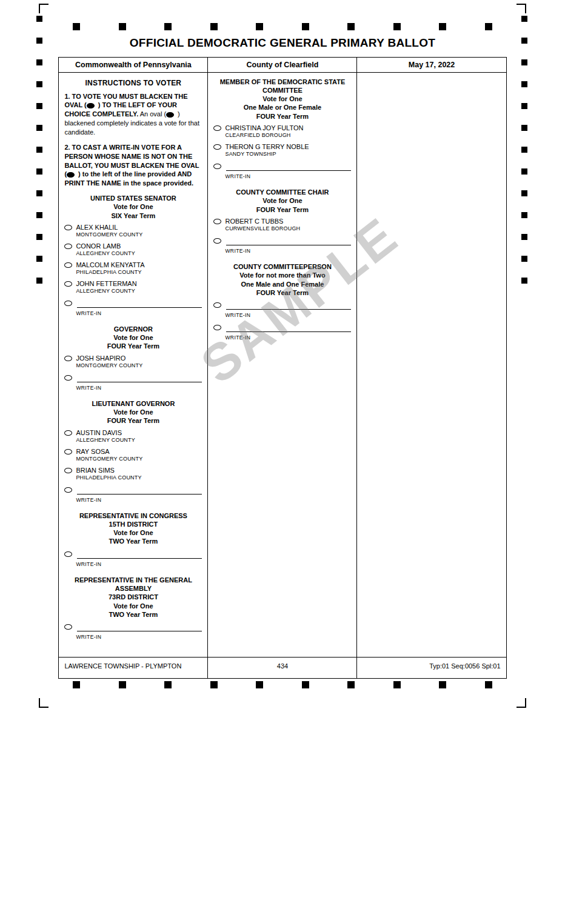OFFICIAL DEMOCRATIC GENERAL PRIMARY BALLOT
SAMPLE
| Commonwealth of Pennsylvania | County of Clearfield | May 17, 2022 |
| --- | --- | --- |
| INSTRUCTIONS TO VOTER 1. TO VOTE YOU MUST BLACKEN THE OVAL ( ) TO THE LEFT OF YOUR CHOICE COMPLETELY. An oval ( ) blackened completely indicates a vote for that candidate. 2. TO CAST A WRITE-IN VOTE FOR A PERSON WHOSE NAME IS NOT ON THE BALLOT, YOU MUST BLACKEN THE OVAL ( ) to the left of the line provided AND PRINT THE NAME in the space provided. UNITED STATES SENATOR Vote for One SIX Year Term ALEX KHALIL MONTGOMERY COUNTY CONOR LAMB ALLEGHENY COUNTY MALCOLM KENYATTA PHILADELPHIA COUNTY JOHN FETTERMAN ALLEGHENY COUNTY WRITE-IN GOVERNOR Vote for One FOUR Year Term JOSH SHAPIRO MONTGOMERY COUNTY WRITE-IN LIEUTENANT GOVERNOR Vote for One FOUR Year Term AUSTIN DAVIS ALLEGHENY COUNTY RAY SOSA MONTGOMERY COUNTY BRIAN SIMS PHILADELPHIA COUNTY WRITE-IN REPRESENTATIVE IN CONGRESS 15TH DISTRICT Vote for One TWO Year Term WRITE-IN REPRESENTATIVE IN THE GENERAL ASSEMBLY 73RD DISTRICT Vote for One TWO Year Term WRITE-IN | MEMBER OF THE DEMOCRATIC STATE COMMITTEE Vote for One One Male or One Female FOUR Year Term CHRISTINA JOY FULTON CLEARFIELD BOROUGH THERON G TERRY NOBLE SANDY TOWNSHIP WRITE-IN COUNTY COMMITTEE CHAIR Vote for One FOUR Year Term ROBERT C TUBBS CURWENSVILLE BOROUGH WRITE-IN COUNTY COMMITTEEPERSON Vote for not more than Two One Male and One Female FOUR Year Term WRITE-IN WRITE-IN | |
| LAWRENCE TOWNSHIP - PLYMPTON | 434 | Typ:01 Seq:0056 Spl:01 |